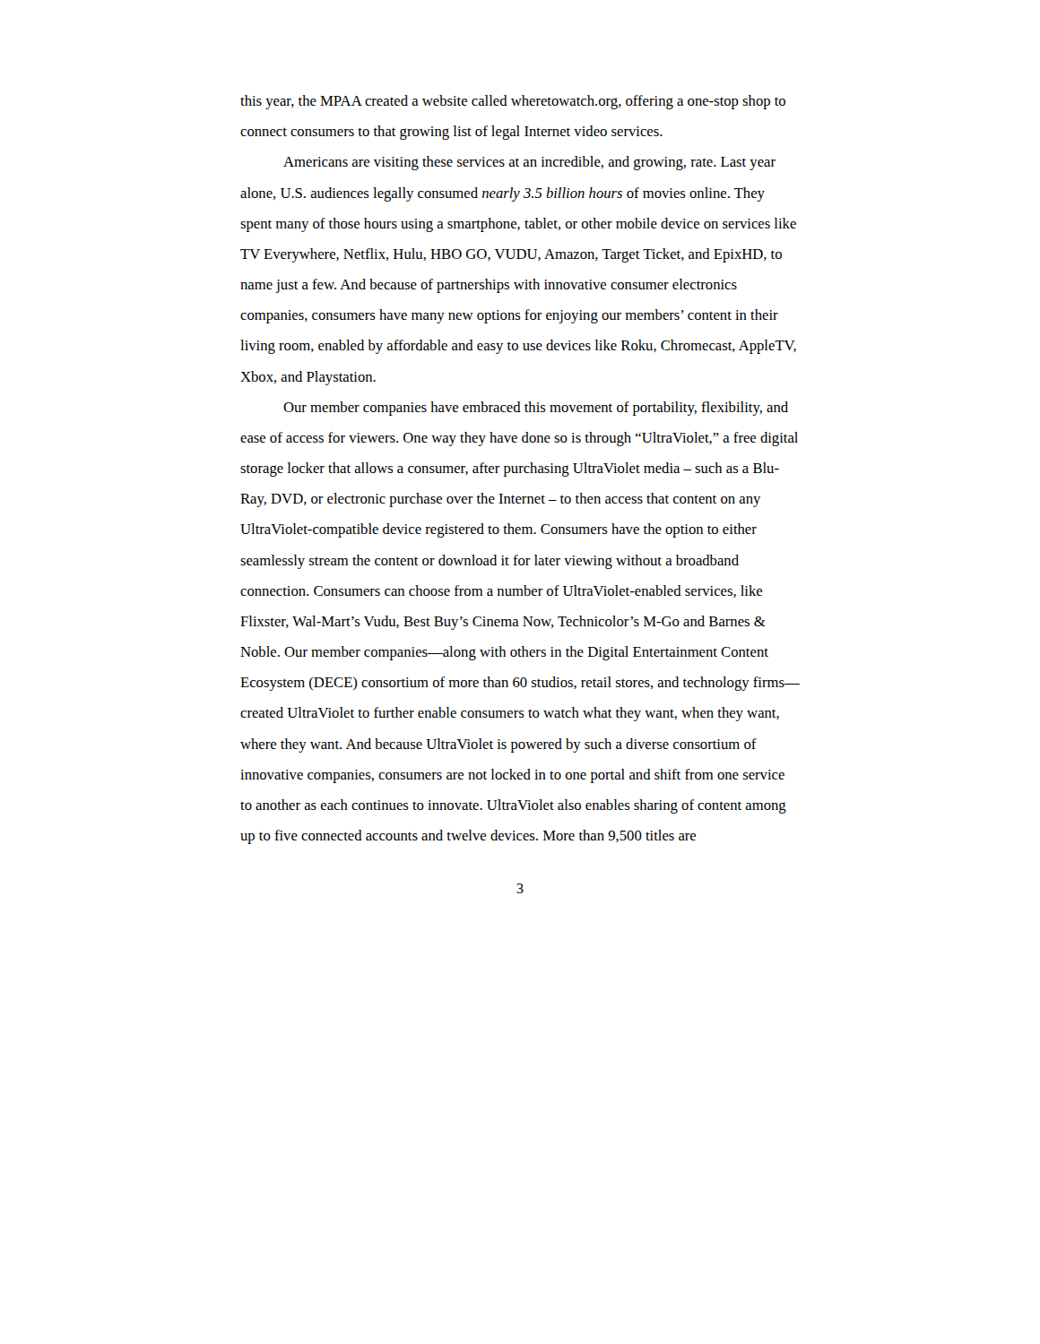this year, the MPAA created a website called wheretowatch.org, offering a one-stop shop to connect consumers to that growing list of legal Internet video services.
Americans are visiting these services at an incredible, and growing, rate. Last year alone, U.S. audiences legally consumed nearly 3.5 billion hours of movies online. They spent many of those hours using a smartphone, tablet, or other mobile device on services like TV Everywhere, Netflix, Hulu, HBO GO, VUDU, Amazon, Target Ticket, and EpixHD, to name just a few. And because of partnerships with innovative consumer electronics companies, consumers have many new options for enjoying our members’ content in their living room, enabled by affordable and easy to use devices like Roku, Chromecast, AppleTV, Xbox, and Playstation.
Our member companies have embraced this movement of portability, flexibility, and ease of access for viewers. One way they have done so is through “UltraViolet,” a free digital storage locker that allows a consumer, after purchasing UltraViolet media – such as a Blu-Ray, DVD, or electronic purchase over the Internet – to then access that content on any UltraViolet-compatible device registered to them. Consumers have the option to either seamlessly stream the content or download it for later viewing without a broadband connection. Consumers can choose from a number of UltraViolet-enabled services, like Flixster, Wal-Mart’s Vudu, Best Buy’s Cinema Now, Technicolor’s M-Go and Barnes & Noble. Our member companies—along with others in the Digital Entertainment Content Ecosystem (DECE) consortium of more than 60 studios, retail stores, and technology firms—created UltraViolet to further enable consumers to watch what they want, when they want, where they want. And because UltraViolet is powered by such a diverse consortium of innovative companies, consumers are not locked in to one portal and shift from one service to another as each continues to innovate. UltraViolet also enables sharing of content among up to five connected accounts and twelve devices. More than 9,500 titles are
3